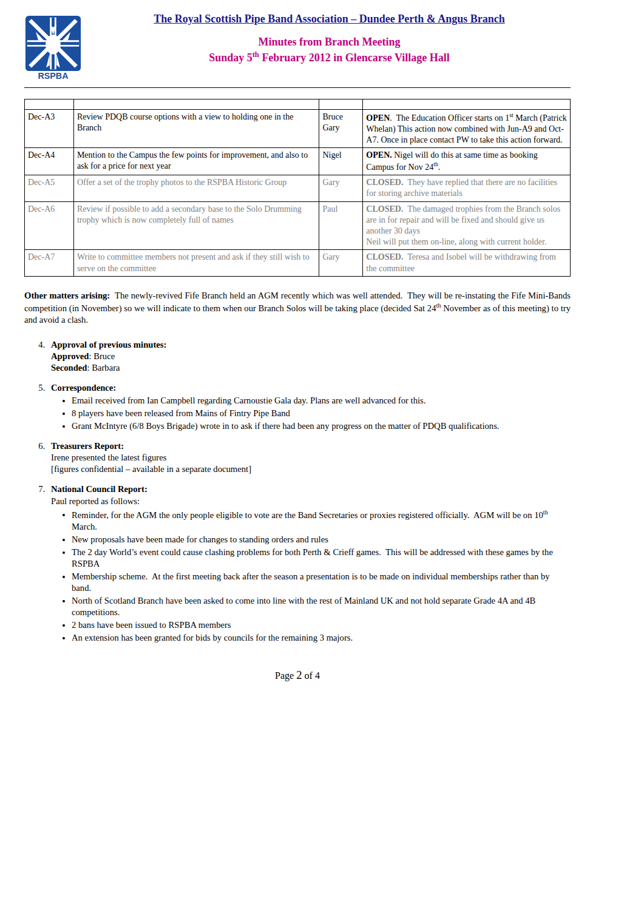RSPBA
The Royal Scottish Pipe Band Association – Dundee Perth & Angus Branch
Minutes from Branch Meeting
Sunday 5th February 2012 in Glencarse Village Hall
| Dec-A3 | Review PDQB course options with a view to holding one in the Branch | Bruce Gary | OPEN . The Education Officer starts on 1 st March (Patrick Whelan) This action now combined with Jun-A9 and Oct-A7. Once in place contact PW to take this action forward. |
| Dec-A4 | Mention to the Campus the few points for improvement, and also to ask for a price for next year | Nigel | OPEN. Nigel will do this at same time as booking Campus for Nov 24 th . |
| Dec-A5 | Offer a set of the trophy photos to the RSPBA Historic Group | Gary | CLOSED. They have replied that there are no facilities for storing archive materials |
| Dec-A6 | Review if possible to add a secondary base to the Solo Drumming trophy which is now completely full of names | Paul | CLOSED. The damaged trophies from the Branch solos are in for repair and will be fixed and should give us another 30 days Neil will put them on-line, along with current holder. |
| Dec-A7 | Write to committee members not present and ask if they still wish to serve on the committee | Gary | CLOSED. Teresa and Isobel will be withdrawing from the committee |
Other matters arising: The newly-revived Fife Branch held an AGM recently which was well attended. They will be re-instating the Fife Mini-Bands competition (in November) so we will indicate to them when our Branch Solos will be taking place (decided Sat 24th November as of this meeting) to try and avoid a clash.
Approval of previous minutes:
Approved: Bruce
Seconded: Barbara
Correspondence:
Email received from Ian Campbell regarding Carnoustie Gala day. Plans are well advanced for this.
8 players have been released from Mains of Fintry Pipe Band
Grant McIntyre (6/8 Boys Brigade) wrote in to ask if there had been any progress on the matter of PDQB qualifications.
Treasurers Report:
Irene presented the latest figures
[figures confidential – available in a separate document]
National Council Report:
Paul reported as follows:
Reminder, for the AGM the only people eligible to vote are the Band Secretaries or proxies registered officially. AGM will be on 10th March.
New proposals have been made for changes to standing orders and rules
The 2 day World’s event could cause clashing problems for both Perth & Crieff games. This will be addressed with these games by the RSPBA
Membership scheme. At the first meeting back after the season a presentation is to be made on individual memberships rather than by band.
North of Scotland Branch have been asked to come into line with the rest of Mainland UK and not hold separate Grade 4A and 4B competitions.
2 bans have been issued to RSPBA members
An extension has been granted for bids by councils for the remaining 3 majors.
Page 2 of 4